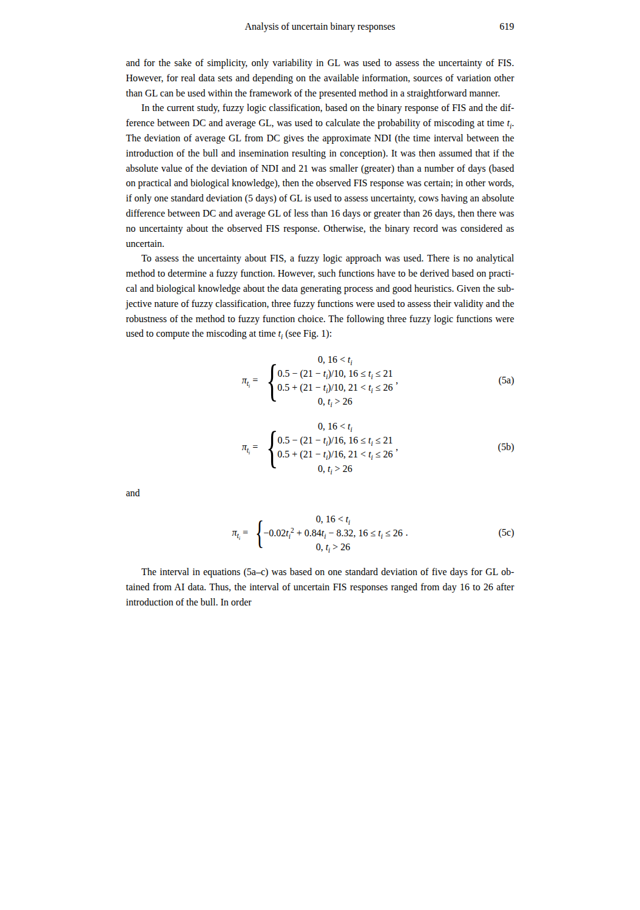Analysis of uncertain binary responses 619
and for the sake of simplicity, only variability in GL was used to assess the uncertainty of FIS. However, for real data sets and depending on the available information, sources of variation other than GL can be used within the framework of the presented method in a straightforward manner.
In the current study, fuzzy logic classification, based on the binary response of FIS and the difference between DC and average GL, was used to calculate the probability of miscoding at time ti. The deviation of average GL from DC gives the approximate NDI (the time interval between the introduction of the bull and insemination resulting in conception). It was then assumed that if the absolute value of the deviation of NDI and 21 was smaller (greater) than a number of days (based on practical and biological knowledge), then the observed FIS response was certain; in other words, if only one standard deviation (5 days) of GL is used to assess uncertainty, cows having an absolute difference between DC and average GL of less than 16 days or greater than 26 days, then there was no uncertainty about the observed FIS response. Otherwise, the binary record was considered as uncertain.
To assess the uncertainty about FIS, a fuzzy logic approach was used. There is no analytical method to determine a fuzzy function. However, such functions have to be derived based on practical and biological knowledge about the data generating process and good heuristics. Given the subjective nature of fuzzy classification, three fuzzy functions were used to assess their validity and the robustness of the method to fuzzy function choice. The following three fuzzy logic functions were used to compute the miscoding at time ti (see Fig. 1):
πti = { 0, 16 < ti
0.5 − (21 − ti)/10, 16 ≤ ti ≤ 21
0.5 + (21 − ti)/10, 21 < ti ≤ 26
0, ti > 26 , (5a)
πti = { 0, 16 < ti
0.5 − (21 − ti)/16, 16 ≤ ti ≤ 21
0.5 + (21 − ti)/16, 21 < ti ≤ 26
0, ti > 26 , (5b)
and
πti = { 0, 16 < ti
−0.02ti2 + 0.84ti − 8.32, 16 ≤ ti ≤ 26
0, ti > 26 . (5c)
The interval in equations (5a–c) was based on one standard deviation of five days for GL obtained from AI data. Thus, the interval of uncertain FIS responses ranged from day 16 to 26 after introduction of the bull. In order